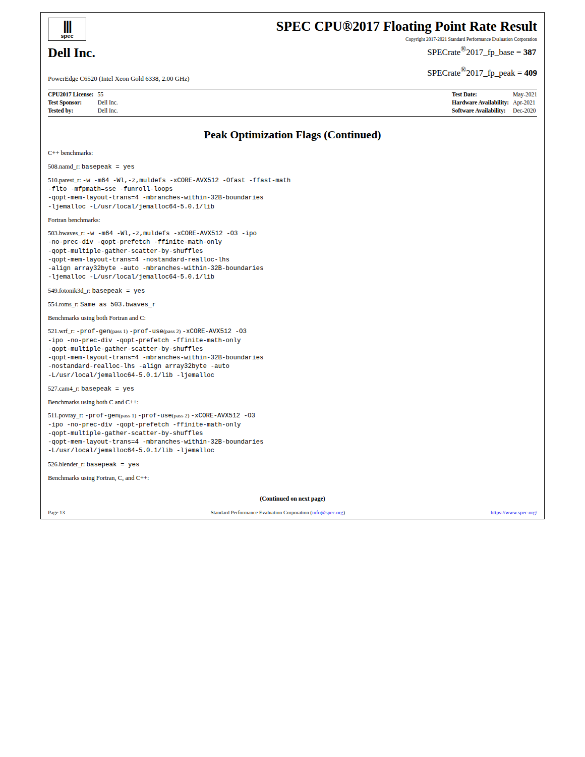|||
spec
SPEC CPU®2017 Floating Point Rate Result
Copyright 2017-2021 Standard Performance Evaluation Corporation
Dell Inc.
PowerEdge C6520 (Intel Xeon Gold 6338, 2.00 GHz)
SPECrate®2017_fp_base = 387
SPECrate®2017_fp_peak = 409
CPU2017 License: 55 Test Sponsor: Dell Inc. Tested by: Dell Inc.
Test Date: May-2021 Hardware Availability: Apr-2021 Software Availability: Dec-2020
Peak Optimization Flags (Continued)
C++ benchmarks:
508.namd_r: basepeak = yes
510.parest_r: -w -m64 -Wl,-z,muldefs -xCORE-AVX512 -Ofast -ffast-math -flto -mfpmath=sse -funroll-loops -qopt-mem-layout-trans=4 -mbranches-within-32B-boundaries -ljemalloc -L/usr/local/jemalloc64-5.0.1/lib
Fortran benchmarks:
503.bwaves_r: -w -m64 -Wl,-z,muldefs -xCORE-AVX512 -O3 -ipo -no-prec-div -qopt-prefetch -ffinite-math-only -qopt-multiple-gather-scatter-by-shuffles -qopt-mem-layout-trans=4 -nostandard-realloc-lhs -align array32byte -auto -mbranches-within-32B-boundaries -ljemalloc -L/usr/local/jemalloc64-5.0.1/lib
549.fotonik3d_r: basepeak = yes
554.roms_r: Same as 503.bwaves_r
Benchmarks using both Fortran and C:
521.wrf_r: -prof-gen(pass 1) -prof-use(pass 2) -xCORE-AVX512 -O3 -ipo -no-prec-div -qopt-prefetch -ffinite-math-only -qopt-multiple-gather-scatter-by-shuffles -qopt-mem-layout-trans=4 -mbranches-within-32B-boundaries -nostandard-realloc-lhs -align array32byte -auto -L/usr/local/jemalloc64-5.0.1/lib -ljemalloc
527.cam4_r: basepeak = yes
Benchmarks using both C and C++:
511.povray_r: -prof-gen(pass 1) -prof-use(pass 2) -xCORE-AVX512 -O3 -ipo -no-prec-div -qopt-prefetch -ffinite-math-only -qopt-multiple-gather-scatter-by-shuffles -qopt-mem-layout-trans=4 -mbranches-within-32B-boundaries -L/usr/local/jemalloc64-5.0.1/lib -ljemalloc
526.blender_r: basepeak = yes
Benchmarks using Fortran, C, and C++:
(Continued on next page)
Page 13 Standard Performance Evaluation Corporation (info@spec.org) https://www.spec.org/